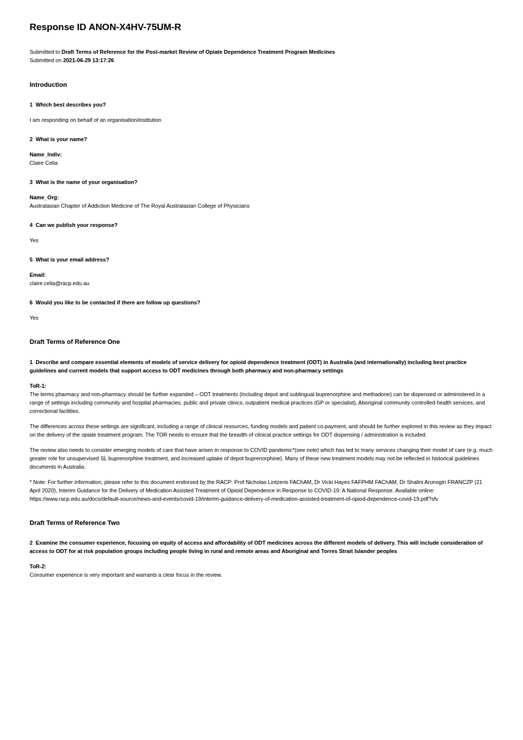Response ID ANON-X4HV-75UM-R
Submitted to Draft Terms of Reference for the Post-market Review of Opiate Dependence Treatment Program Medicines
Submitted on 2021-06-29 13:17:26
Introduction
1 Which best describes you?
I am responding on behalf of an organisation/institution
2 What is your name?
Name_Indiv:
Claire Celia
3 What is the name of your organisation?
Name_Org:
Australasian Chapter of Addiction Medicine of The Royal Australasian College of Physicians
4 Can we publish your response?
Yes
5 What is your email address?
Email:
claire.celia@racp.edu.au
6 Would you like to be contacted if there are follow up questions?
Yes
Draft Terms of Reference One
1 Describe and compare essential elements of models of service delivery for opioid dependence treatment (ODT) in Australia (and internationally) including best practice guidelines and current models that support access to ODT medicines through both pharmacy and non-pharmacy settings
ToR-1:
The terms pharmacy and non-pharmacy should be further expanded – ODT treatments (including depot and sublingual buprenorphine and methadone) can be dispensed or administered in a range of settings including community and hospital pharmacies, public and private clinics, outpatient medical practices (GP or specialist), Aboriginal community controlled health services, and correctional facilities.
The differences across these settings are significant, including a range of clinical resources, funding models and patient co-payment, and should be further explored in this review as they impact on the delivery of the opiate treatment program. The TOR needs to ensure that the breadth of clinical practice settings for ODT dispensing / administration is included.
The review also needs to consider emerging models of care that have arisen in response to COVID pandemic*(see note) which has led to many services changing their model of care (e.g. much greater role for unsupervised SL buprenorphine treatment, and increased uptake of depot buprenorphine). Many of these new treatment models may not be reflected in historical guidelines documents in Australia.
* Note: For further information, please refer to this document endorsed by the RACP: Prof Nicholas Lintzeris FAChAM, Dr Vicki Hayes FAFPHM FAChAM, Dr Shalini Arunogiri FRANCZP (21 April 2020), Interim Guidance for the Delivery of Medication Assisted Treatment of Opioid Dependence in Response to COVID-19: A National Response. Available online:
https://www.racp.edu.au/docs/default-source/news-and-events/covid-19/interim-guidance-delivery-of-medication-assisted-treatment-of-opiod-dependence-covid-19.pdf?sfv
Draft Terms of Reference Two
2 Examine the consumer experience, focusing on equity of access and affordability of ODT medicines across the different models of delivery. This will include consideration of access to ODT for at risk population groups including people living in rural and remote areas and Aboriginal and Torres Strait Islander peoples
ToR-2:
Consumer experience is very important and warrants a clear focus in the review.